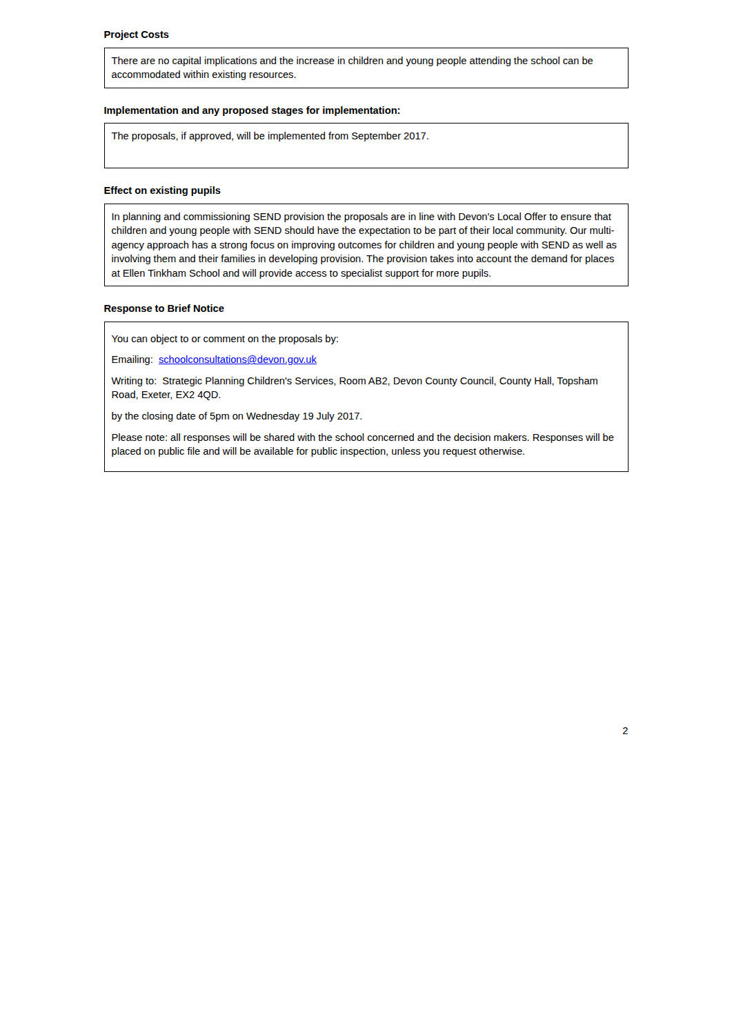Project Costs
There are no capital implications and the increase in children and young people attending the school can be accommodated within existing resources.
Implementation and any proposed stages for implementation:
The proposals, if approved, will be implemented from September 2017.
Effect on existing pupils
In planning and commissioning SEND provision the proposals are in line with Devon's Local Offer to ensure that children and young people with SEND should have the expectation to be part of their local community. Our multi-agency approach has a strong focus on improving outcomes for children and young people with SEND as well as involving them and their families in developing provision. The provision takes into account the demand for places at Ellen Tinkham School and will provide access to specialist support for more pupils.
Response to Brief Notice
You can object to or comment on the proposals by:
Emailing: schoolconsultations@devon.gov.uk
Writing to: Strategic Planning Children's Services, Room AB2, Devon County Council, County Hall, Topsham Road, Exeter, EX2 4QD.
by the closing date of 5pm on Wednesday 19 July 2017.
Please note: all responses will be shared with the school concerned and the decision makers. Responses will be placed on public file and will be available for public inspection, unless you request otherwise.
2